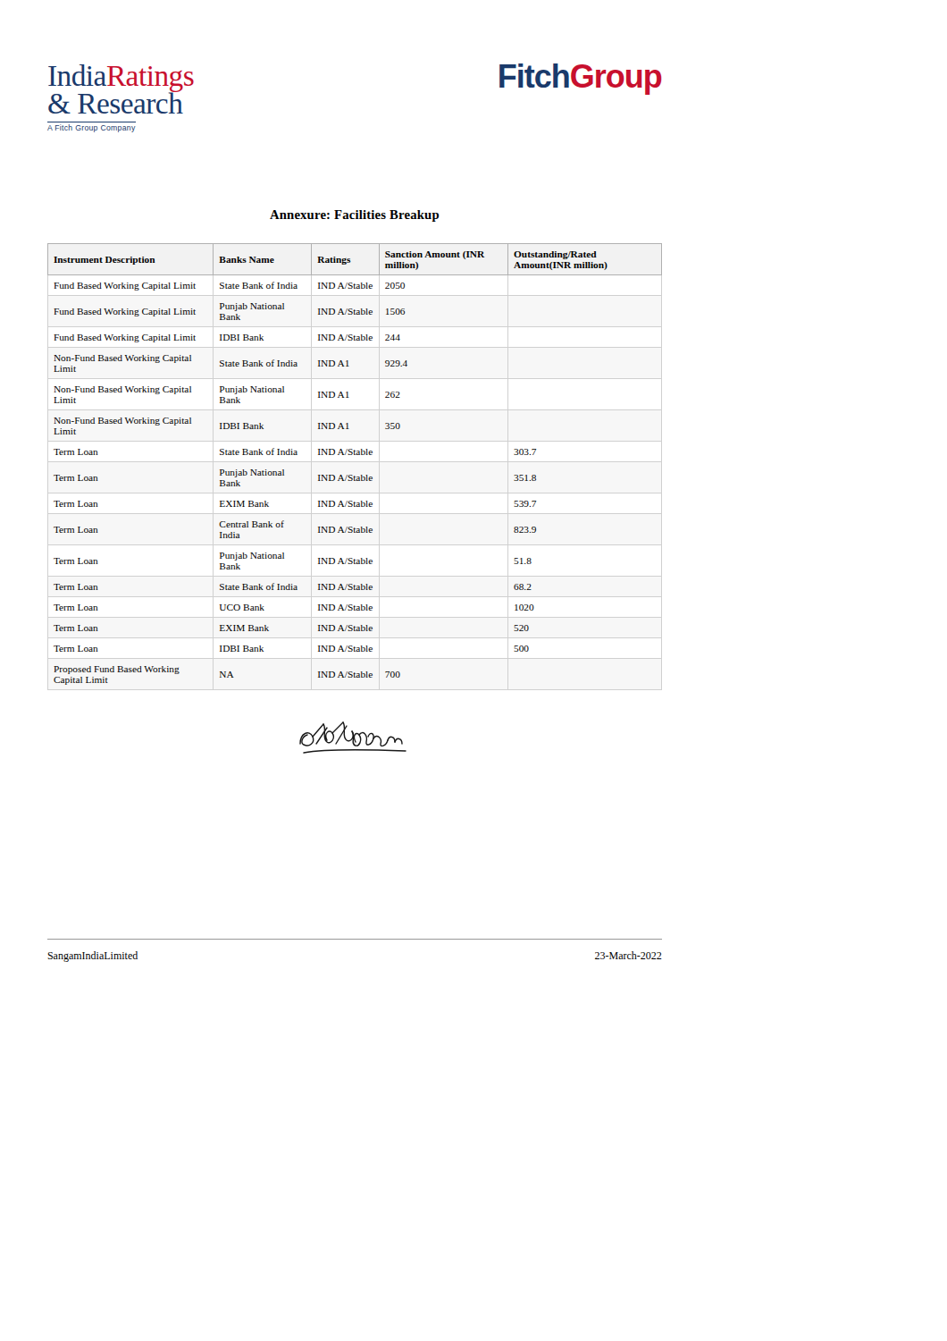India Ratings
& Research
A Fitch Group Company
Fitch Group
Annexure: Facilities Breakup
| Instrument Description | Banks Name | Ratings | Sanction Amount (INR million) | Outstanding/Rated Amount(INR million) |
| --- | --- | --- | --- | --- |
| Fund Based Working Capital Limit | State Bank of India | IND A/Stable | 2050 | |
| Fund Based Working Capital Limit | Punjab National Bank | IND A/Stable | 1506 | |
| Fund Based Working Capital Limit | IDBI Bank | IND A/Stable | 244 | |
| Non-Fund Based Working Capital Limit | State Bank of India | IND A1 | 929.4 | |
| Non-Fund Based Working Capital Limit | Punjab National Bank | IND A1 | 262 | |
| Non-Fund Based Working Capital Limit | IDBI Bank | IND A1 | 350 | |
| Term Loan | State Bank of India | IND A/Stable | | 303.7 |
| Term Loan | Punjab National Bank | IND A/Stable | | 351.8 |
| Term Loan | EXIM Bank | IND A/Stable | | 539.7 |
| Term Loan | Central Bank of India | IND A/Stable | | 823.9 |
| Term Loan | Punjab National Bank | IND A/Stable | | 51.8 |
| Term Loan | State Bank of India | IND A/Stable | | 68.2 |
| Term Loan | UCO Bank | IND A/Stable | | 1020 |
| Term Loan | EXIM Bank | IND A/Stable | | 520 |
| Term Loan | IDBI Bank | IND A/Stable | | 500 |
| Proposed Fund Based Working Capital Limit | NA | IND A/Stable | 700 | |
SangamIndiaLimited
23-March-2022